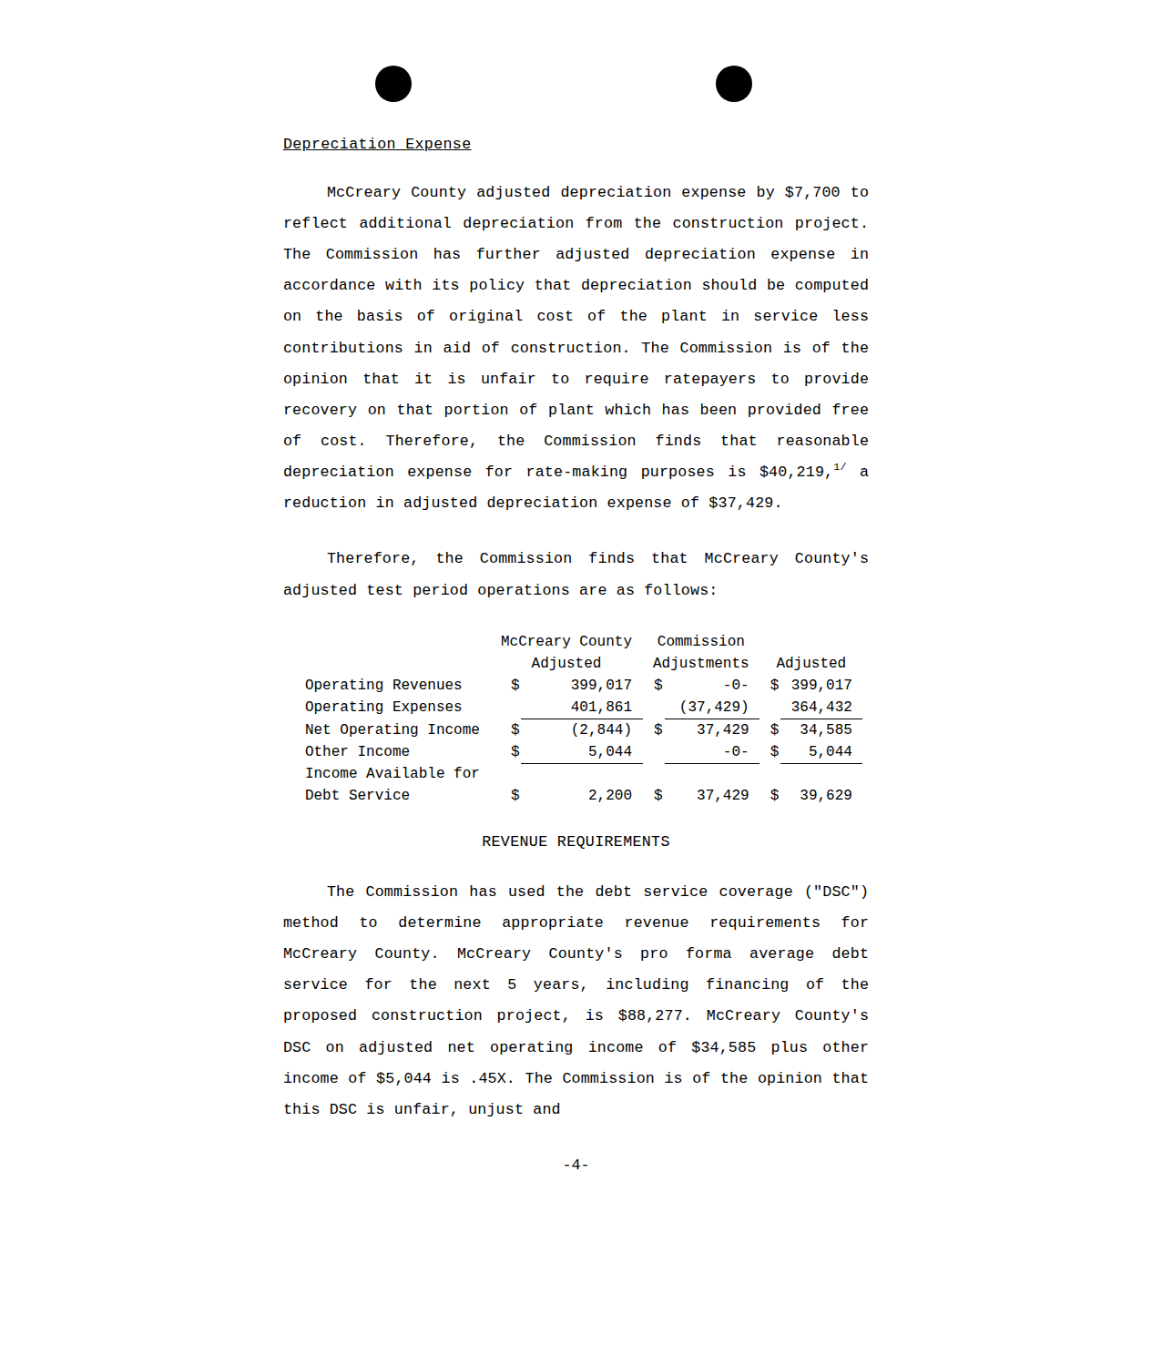Depreciation Expense
McCreary County adjusted depreciation expense by $7,700 to reflect additional depreciation from the construction project. The Commission has further adjusted depreciation expense in accordance with its policy that depreciation should be computed on the basis of original cost of the plant in service less contributions in aid of construction. The Commission is of the opinion that it is unfair to require ratepayers to provide recovery on that portion of plant which has been provided free of cost. Therefore, the Commission finds that reasonable depreciation expense for rate-making purposes is $40,219,1/ a reduction in adjusted depreciation expense of $37,429.
Therefore, the Commission finds that McCreary County's adjusted test period operations are as follows:
| | McCreary County Adjusted | Commission Adjustments | Adjusted |
| Operating Revenues | $ | 399,017 | $ | -0- | $ | 399,017 |
| Operating Expenses | | 401,861 | | (37,429) | | 364,432 |
| Net Operating Income | $ | (2,844) | $ | 37,429 | $ | 34,585 |
| Other Income | $ | 5,044 | | -0- | $ | 5,044 |
| Income Available for Debt Service | $ | 2,200 | $ | 37,429 | $ | 39,629 |
REVENUE REQUIREMENTS
The Commission has used the debt service coverage ("DSC") method to determine appropriate revenue requirements for McCreary County. McCreary County's pro forma average debt service for the next 5 years, including financing of the proposed construction project, is $88,277. McCreary County's DSC on adjusted net operating income of $34,585 plus other income of $5,044 is .45X. The Commission is of the opinion that this DSC is unfair, unjust and
-4-